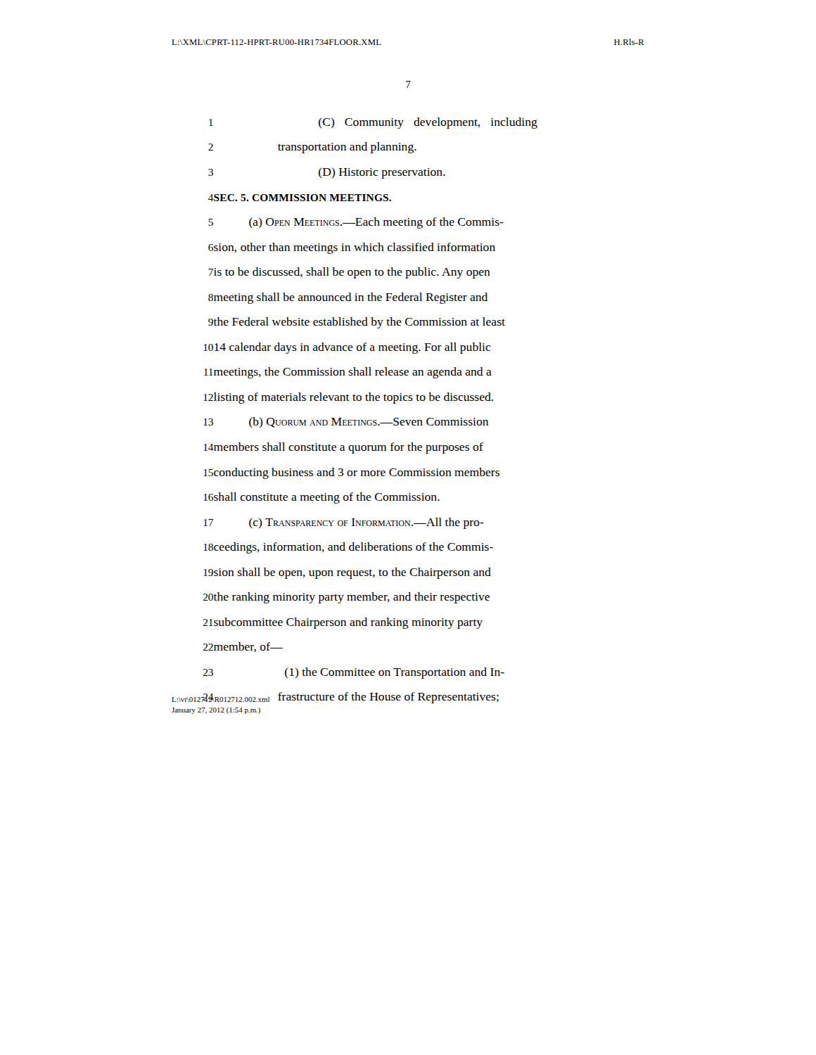L:\XML\CPRT-112-HPRT-RU00-HR1734FLOOR.XML
H.Rls-R
7
| 1 | (C) Community development, including |
| 2 | transportation and planning. |
| 3 | (D) Historic preservation. |
| 4 | SEC. 5. COMMISSION MEETINGS. |
| 5 | (a) Open Meetings. —Each meeting of the Commis- |
| 6 | sion, other than meetings in which classified information |
| 7 | is to be discussed, shall be open to the public. Any open |
| 8 | meeting shall be announced in the Federal Register and |
| 9 | the Federal website established by the Commission at least |
| 10 | 14 calendar days in advance of a meeting. For all public |
| 11 | meetings, the Commission shall release an agenda and a |
| 12 | listing of materials relevant to the topics to be discussed. |
| 13 | (b) Quorum and Meetings. —Seven Commission |
| 14 | members shall constitute a quorum for the purposes of |
| 15 | conducting business and 3 or more Commission members |
| 16 | shall constitute a meeting of the Commission. |
| 17 | (c) Transparency of Information. —All the pro- |
| 18 | ceedings, information, and deliberations of the Commis- |
| 19 | sion shall be open, upon request, to the Chairperson and |
| 20 | the ranking minority party member, and their respective |
| 21 | subcommittee Chairperson and ranking minority party |
| 22 | member, of— |
| 23 | (1) the Committee on Transportation and In- |
| 24 | frastructure of the House of Representatives; |
L:\vr\012712\R012712.002.xml
January 27, 2012 (1:54 p.m.)